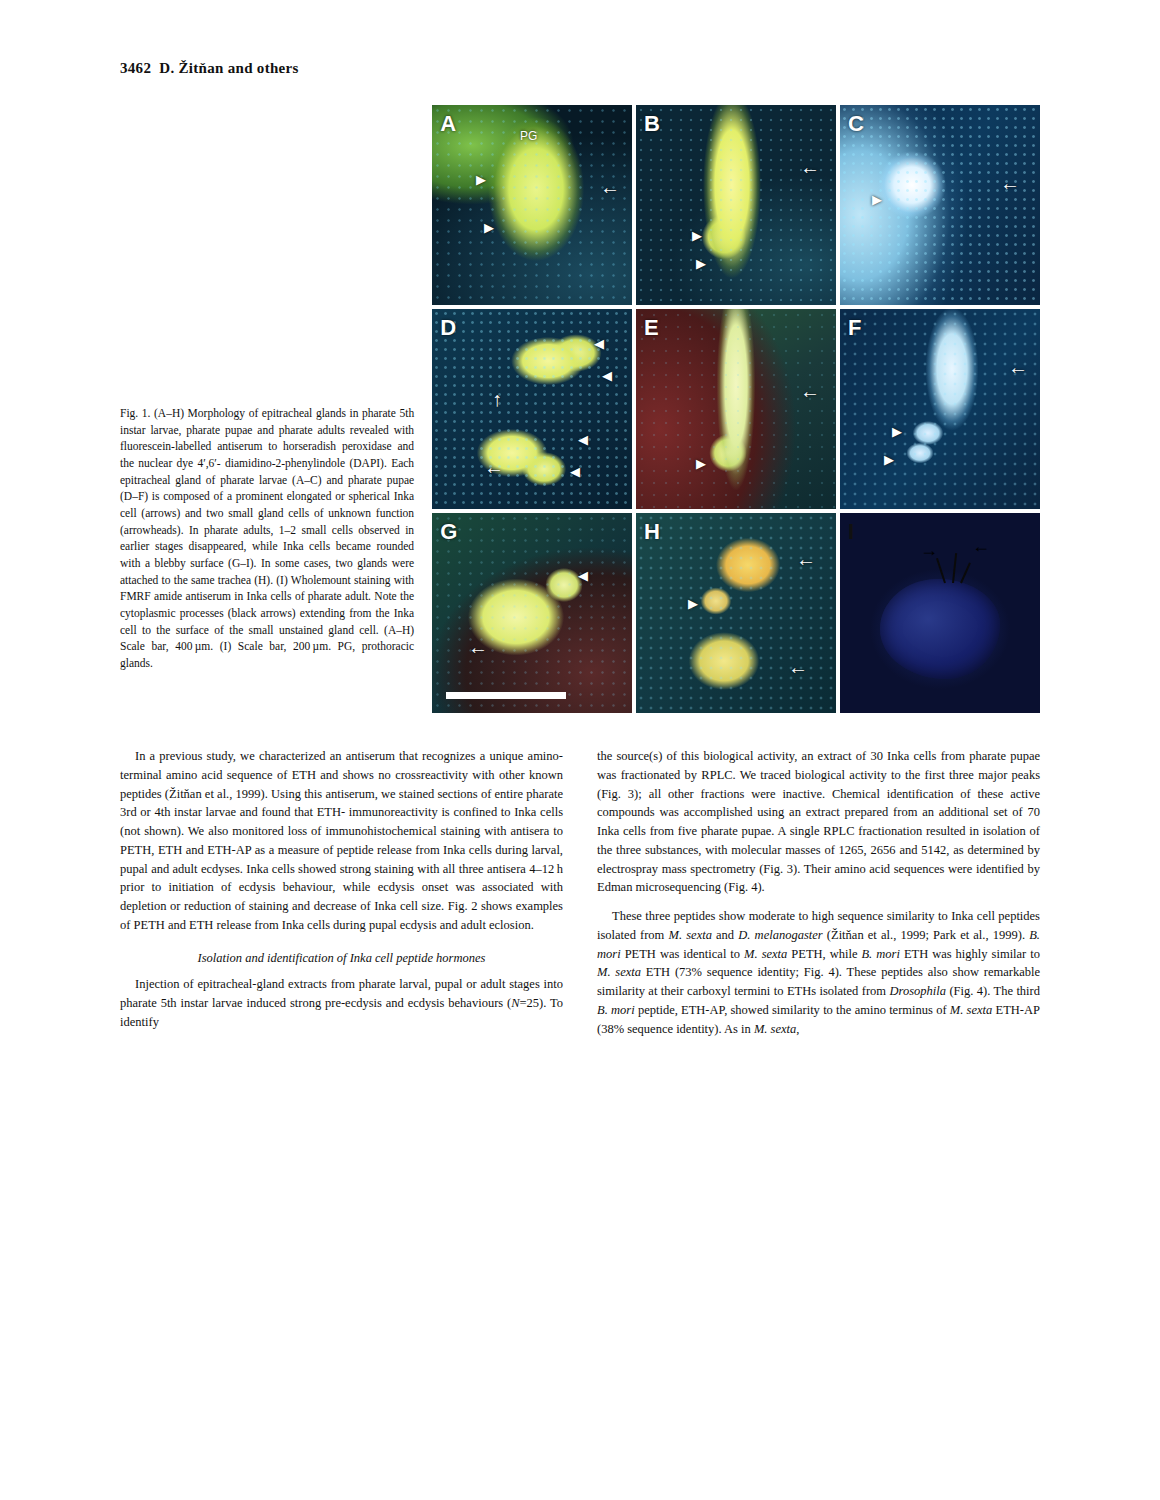3462 D. Žitňan and others
Fig. 1. (A–H) Morphology of epitracheal glands in pharate 5th instar larvae, pharate pupae and pharate adults revealed with fluorescein-labelled antiserum to horseradish peroxidase and the nuclear dye 4′,6′- diamidino-2-phenylindole (DAPI). Each epitracheal gland of pharate larvae (A–C) and pharate pupae (D–F) is composed of a prominent elongated or spherical Inka cell (arrows) and two small gland cells of unknown function (arrowheads). In pharate adults, 1–2 small cells observed in earlier stages disappeared, while Inka cells became rounded with a blebby surface (G–I). In some cases, two glands were attached to the same trachea (H). (I) Wholemount staining with FMRF amide antiserum in Inka cells of pharate adult. Note the cytoplasmic processes (black arrows) extending from the Inka cell to the surface of the small unstained gland cell. (A–H) Scale bar, 400 µm. (I) Scale bar, 200 µm. PG, prothoracic glands.
A PG ← ▶ ▶
B ← ▶ ▶
C ← ▶
D ↑ ← ◀ ◀ ◀ ◀
E ← ▶
F ← ▶ ▶
G ← ◀
H ← ← ▶
I
→ ←
In a previous study, we characterized an antiserum that recognizes a unique amino-terminal amino acid sequence of ETH and shows no crossreactivity with other known peptides (Žitňan et al., 1999). Using this antiserum, we stained sections of entire pharate 3rd or 4th instar larvae and found that ETH- immunoreactivity is confined to Inka cells (not shown). We also monitored loss of immunohistochemical staining with antisera to PETH, ETH and ETH-AP as a measure of peptide release from Inka cells during larval, pupal and adult ecdyses. Inka cells showed strong staining with all three antisera 4–12 h prior to initiation of ecdysis behaviour, while ecdysis onset was associated with depletion or reduction of staining and decrease of Inka cell size. Fig. 2 shows examples of PETH and ETH release from Inka cells during pupal ecdysis and adult eclosion.
Isolation and identification of Inka cell peptide hormones
Injection of epitracheal-gland extracts from pharate larval, pupal or adult stages into pharate 5th instar larvae induced strong pre-ecdysis and ecdysis behaviours (N=25). To identify
the source(s) of this biological activity, an extract of 30 Inka cells from pharate pupae was fractionated by RPLC. We traced biological activity to the first three major peaks (Fig. 3); all other fractions were inactive. Chemical identification of these active compounds was accomplished using an extract prepared from an additional set of 70 Inka cells from five pharate pupae. A single RPLC fractionation resulted in isolation of the three substances, with molecular masses of 1265, 2656 and 5142, as determined by electrospray mass spectrometry (Fig. 3). Their amino acid sequences were identified by Edman microsequencing (Fig. 4).
These three peptides show moderate to high sequence similarity to Inka cell peptides isolated from M. sexta and D. melanogaster (Žitňan et al., 1999; Park et al., 1999). B. mori PETH was identical to M. sexta PETH, while B. mori ETH was highly similar to M. sexta ETH (73% sequence identity; Fig. 4). These peptides also show remarkable similarity at their carboxyl termini to ETHs isolated from Drosophila (Fig. 4). The third B. mori peptide, ETH-AP, showed similarity to the amino terminus of M. sexta ETH-AP (38% sequence identity). As in M. sexta,